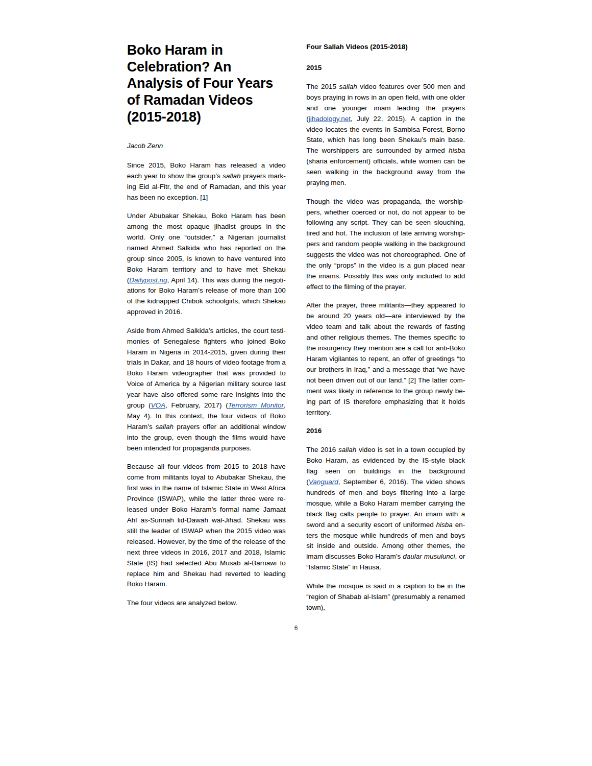Boko Haram in Celebration? An Analysis of Four Years of Ramadan Videos (2015-2018)
Jacob Zenn
Since 2015, Boko Haram has released a video each year to show the group’s sallah prayers marking Eid al-Fitr, the end of Ramadan, and this year has been no exception. [1]
Under Abubakar Shekau, Boko Haram has been among the most opaque jihadist groups in the world. Only one “outsider,” a Nigerian journalist named Ahmed Salkida who has reported on the group since 2005, is known to have ventured into Boko Haram territory and to have met Shekau (Dailypost.ng, April 14). This was during the negotiations for Boko Haram’s release of more than 100 of the kidnapped Chibok schoolgirls, which Shekau approved in 2016.
Aside from Ahmed Salkida’s articles, the court testimonies of Senegalese fighters who joined Boko Haram in Nigeria in 2014-2015, given during their trials in Dakar, and 18 hours of video footage from a Boko Haram videographer that was provided to Voice of America by a Nigerian military source last year have also offered some rare insights into the group (VOA, February, 2017) (Terrorism Monitor, May 4). In this context, the four videos of Boko Haram’s sallah prayers offer an additional window into the group, even though the films would have been intended for propaganda purposes.
Because all four videos from 2015 to 2018 have come from militants loyal to Abubakar Shekau, the first was in the name of Islamic State in West Africa Province (ISWAP), while the latter three were released under Boko Haram’s formal name Jamaat Ahl as-Sunnah lid-Dawah wal-Jihad. Shekau was still the leader of ISWAP when the 2015 video was released. However, by the time of the release of the next three videos in 2016, 2017 and 2018, Islamic State (IS) had selected Abu Musab al-Barnawi to replace him and Shekau had reverted to leading Boko Haram.
The four videos are analyzed below.
Four Sallah Videos (2015-2018)
2015
The 2015 sallah video features over 500 men and boys praying in rows in an open field, with one older and one younger imam leading the prayers (jihadology.net, July 22, 2015). A caption in the video locates the events in Sambisa Forest, Borno State, which has long been Shekau’s main base. The worshippers are surrounded by armed hisba (sharia enforcement) officials, while women can be seen walking in the background away from the praying men.
Though the video was propaganda, the worshippers, whether coerced or not, do not appear to be following any script. They can be seen slouching, tired and hot. The inclusion of late arriving worshippers and random people walking in the background suggests the video was not choreographed. One of the only “props” in the video is a gun placed near the imams. Possibly this was only included to add effect to the filming of the prayer.
After the prayer, three militants—they appeared to be around 20 years old—are interviewed by the video team and talk about the rewards of fasting and other religious themes. The themes specific to the insurgency they mention are a call for anti-Boko Haram vigilantes to repent, an offer of greetings “to our brothers in Iraq,” and a message that “we have not been driven out of our land.” [2] The latter comment was likely in reference to the group newly being part of IS therefore emphasizing that it holds territory.
2016
The 2016 sallah video is set in a town occupied by Boko Haram, as evidenced by the IS-style black flag seen on buildings in the background (Vanguard, September 6, 2016). The video shows hundreds of men and boys filtering into a large mosque, while a Boko Haram member carrying the black flag calls people to prayer. An imam with a sword and a security escort of uniformed hisba enters the mosque while hundreds of men and boys sit inside and outside. Among other themes, the imam discusses Boko Haram’s daular musulunci, or “Islamic State” in Hausa.
While the mosque is said in a caption to be in the “region of Shabab al-Islam” (presumably a renamed town),
6